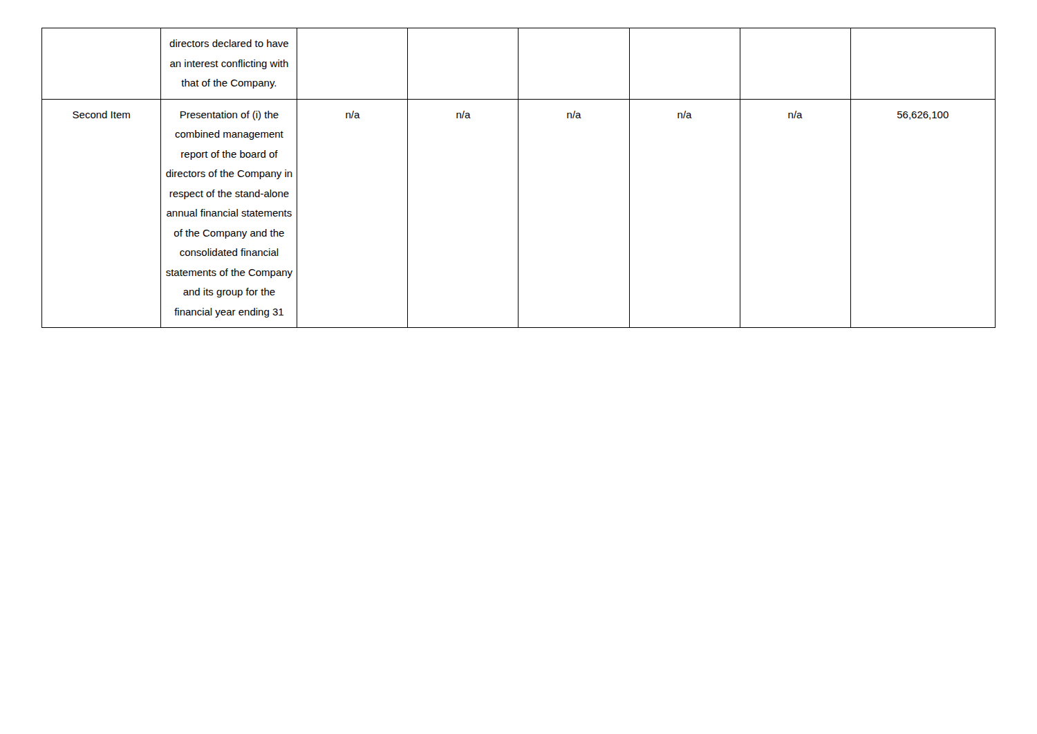| | directors declared to have an interest conflicting with that of the Company. | | | | | | |
| Second Item | Presentation of (i) the combined management report of the board of directors of the Company in respect of the stand-alone annual financial statements of the Company and the consolidated financial statements of the Company and its group for the financial year ending 31 | n/a | n/a | n/a | n/a | n/a | 56,626,100 |